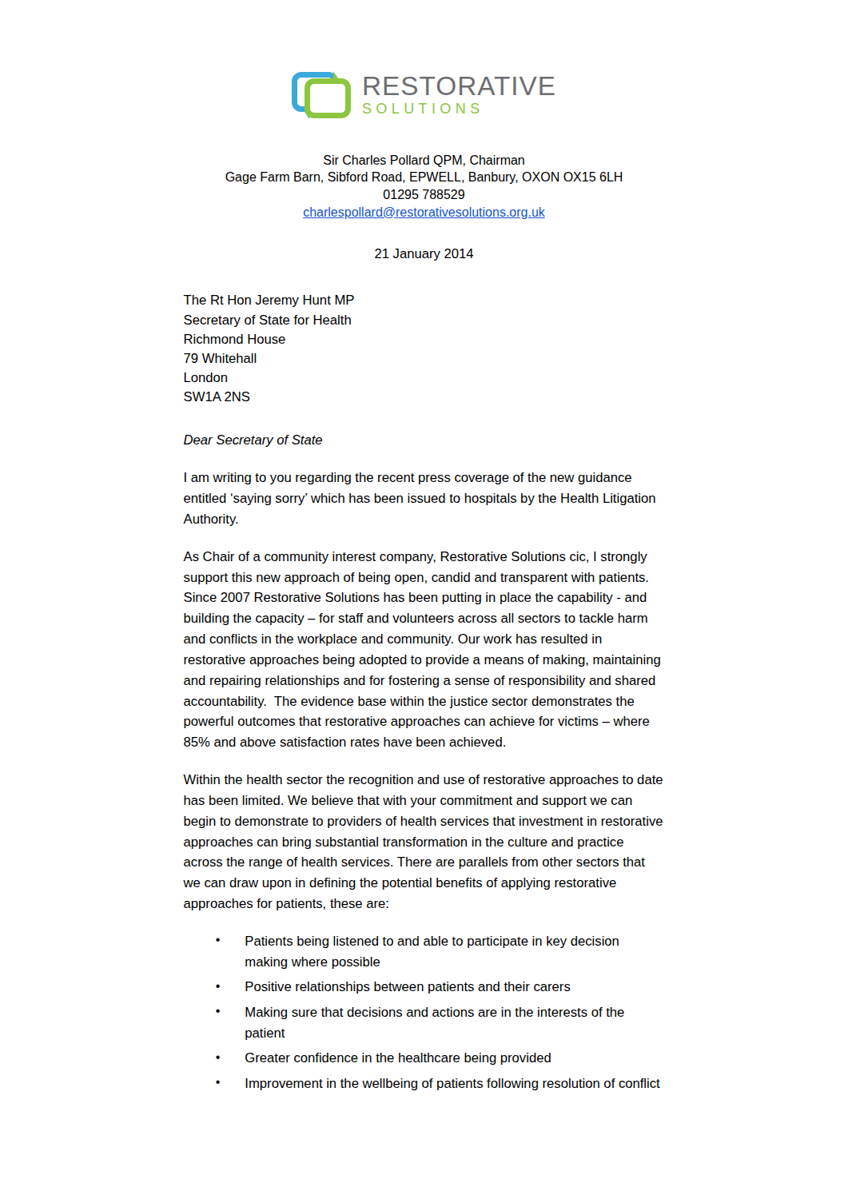RESTORATIVE SOLUTIONS
Sir Charles Pollard QPM, Chairman
Gage Farm Barn, Sibford Road, EPWELL, Banbury, OXON OX15 6LH
01295 788529
charlespollard@restorativesolutions.org.uk
21 January 2014
The Rt Hon Jeremy Hunt MP
Secretary of State for Health
Richmond House
79 Whitehall
London
SW1A 2NS
Dear Secretary of State
I am writing to you regarding the recent press coverage of the new guidance entitled ‘saying sorry’ which has been issued to hospitals by the Health Litigation Authority.
As Chair of a community interest company, Restorative Solutions cic, I strongly support this new approach of being open, candid and transparent with patients. Since 2007 Restorative Solutions has been putting in place the capability - and building the capacity – for staff and volunteers across all sectors to tackle harm and conflicts in the workplace and community. Our work has resulted in restorative approaches being adopted to provide a means of making, maintaining and repairing relationships and for fostering a sense of responsibility and shared accountability. The evidence base within the justice sector demonstrates the powerful outcomes that restorative approaches can achieve for victims – where 85% and above satisfaction rates have been achieved.
Within the health sector the recognition and use of restorative approaches to date has been limited. We believe that with your commitment and support we can begin to demonstrate to providers of health services that investment in restorative approaches can bring substantial transformation in the culture and practice across the range of health services. There are parallels from other sectors that we can draw upon in defining the potential benefits of applying restorative approaches for patients, these are:
Patients being listened to and able to participate in key decision making where possible
Positive relationships between patients and their carers
Making sure that decisions and actions are in the interests of the patient
Greater confidence in the healthcare being provided
Improvement in the wellbeing of patients following resolution of conflict